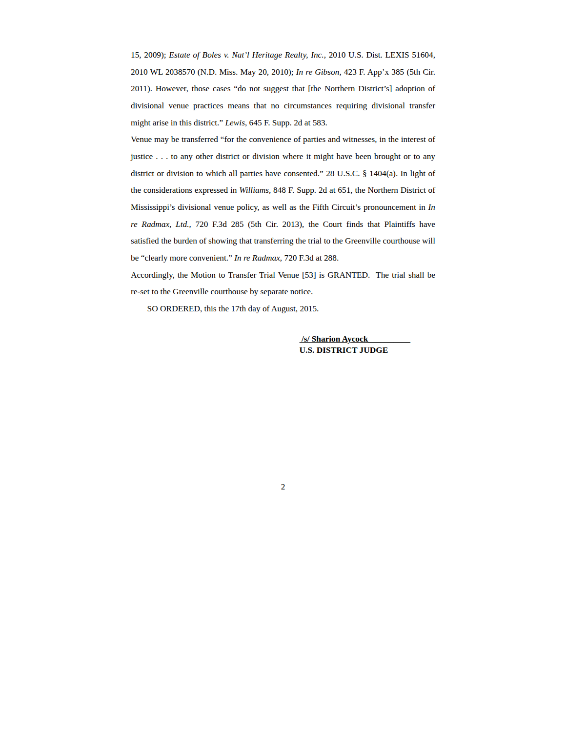15, 2009); Estate of Boles v. Nat’l Heritage Realty, Inc., 2010 U.S. Dist. LEXIS 51604, 2010 WL 2038570 (N.D. Miss. May 20, 2010); In re Gibson, 423 F. App’x 385 (5th Cir. 2011). However, those cases “do not suggest that [the Northern District’s] adoption of divisional venue practices means that no circumstances requiring divisional transfer might arise in this district.” Lewis, 645 F. Supp. 2d at 583.
Venue may be transferred “for the convenience of parties and witnesses, in the interest of justice . . . to any other district or division where it might have been brought or to any district or division to which all parties have consented.” 28 U.S.C. § 1404(a). In light of the considerations expressed in Williams, 848 F. Supp. 2d at 651, the Northern District of Mississippi’s divisional venue policy, as well as the Fifth Circuit’s pronouncement in In re Radmax, Ltd., 720 F.3d 285 (5th Cir. 2013), the Court finds that Plaintiffs have satisfied the burden of showing that transferring the trial to the Greenville courthouse will be “clearly more convenient.” In re Radmax, 720 F.3d at 288.
Accordingly, the Motion to Transfer Trial Venue [53] is GRANTED. The trial shall be re-set to the Greenville courthouse by separate notice.
SO ORDERED, this the 17th day of August, 2015.
/s/ Sharion Aycock__________
U.S. DISTRICT JUDGE
2